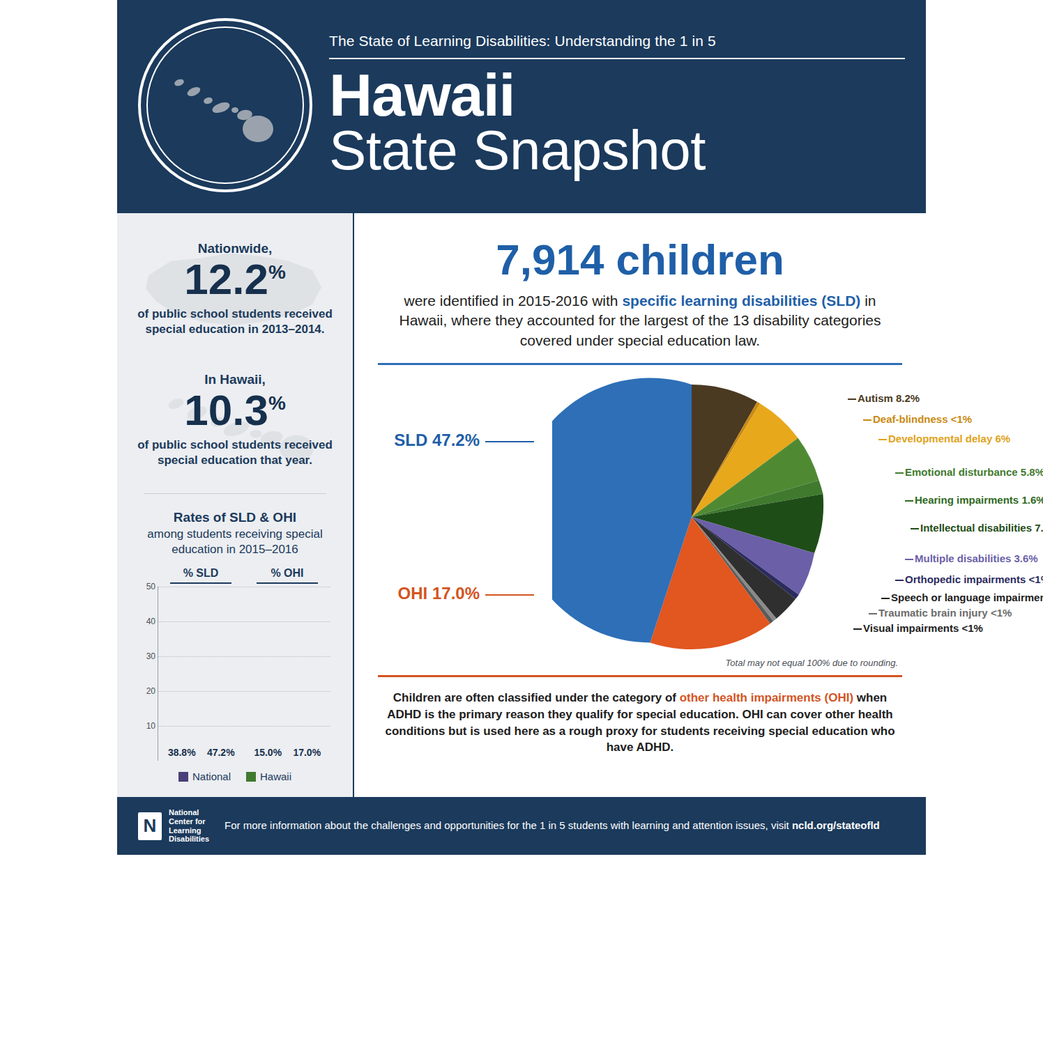The State of Learning Disabilities: Understanding the 1 in 5
HawaiiState Snapshot
Nationwide,
12.2%
of public school students received special education in 2013–2014.
In Hawaii,
10.3%
of public school students received special education that year.
Rates of SLD & OHI among students receiving special education in 2015–2016
% SLD % OHI
50
40
30
20
10
38.8%
47.2%
15.0%
17.0%
National Hawaii
7,914 children
were identified in 2015-2016 with specific learning disabilities (SLD) in Hawaii, where they accounted for the largest of the 13 disability categories covered under special education law.
SLD 47.2%
OHI 17.0%
Pie slices: start at 12 o'clock, clockwise. Order: Autism 8.2, Deaf-blindness 0.4, Developmental delay 6.0, Emotional disturbance 5.8, Hearing impairments 1.6, Intellectual disabilities 7.1, Multiple disabilities 3.6, Orthopedic impairments 0.5, Speech or language 2.6, Traumatic brain injury 0.4, Visual impairments 0.4, OHI 17.0, SLD 47.2
Autism 8.2% Deaf-blindness <1% Developmental delay 6% Emotional disturbance 5.8% Hearing impairments 1.6% Intellectual disabilities 7.1% Multiple disabilities 3.6% Orthopedic impairments <1% Speech or language impairments 2.6% Traumatic brain injury <1% Visual impairments <1%
Total may not equal 100% due to rounding.
Children are often classified under the category of other health impairments (OHI) when ADHD is the primary reason they qualify for special education. OHI can cover other health conditions but is used here as a rough proxy for students receiving special education who have ADHD.
N
National
Center for
Learning
Disabilities
For more information about the challenges and opportunities for the 1 in 5 students with learning and attention issues, visit ncld.org/stateofld